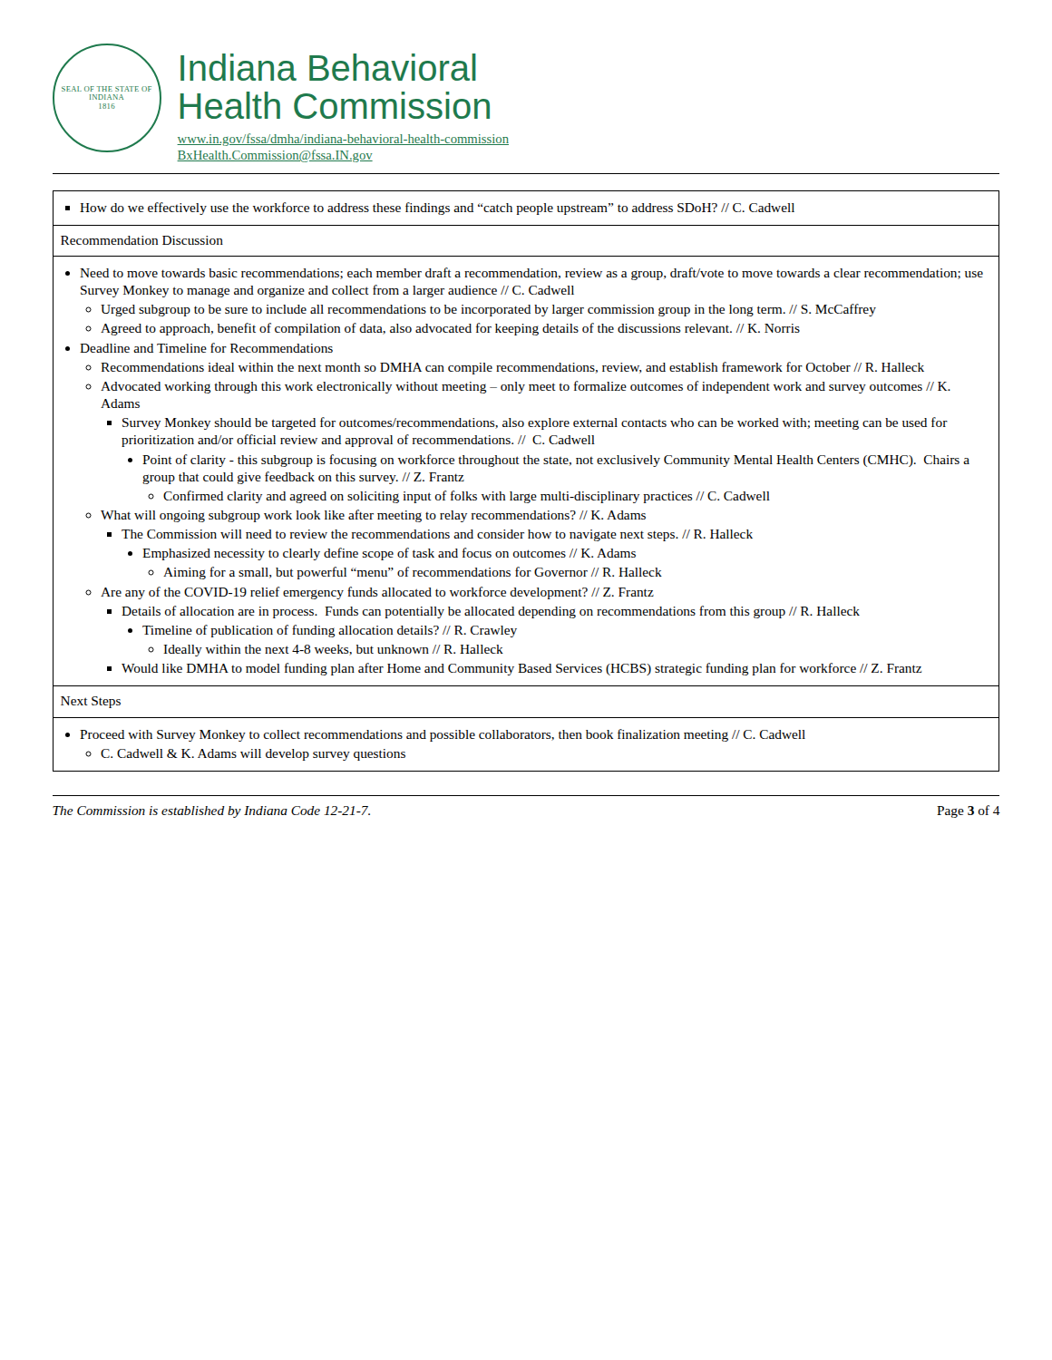SEAL OF THE STATE OF INDIANA 1816
Indiana Behavioral
Health Commission
www.in.gov/fssa/dmha/indiana-behavioral-health-commission BxHealth.Commission@fssa.IN.gov
| How do we effectively use the workforce to address these findings and “catch people upstream” to address SDoH? // C. Cadwell |
| Recommendation Discussion |
| Need to move towards basic recommendations; each member draft a recommendation, review as a group, draft/vote to move towards a clear recommendation; use Survey Monkey to manage and organize and collect from a larger audience // C. Cadwell Urged subgroup to be sure to include all recommendations to be incorporated by larger commission group in the long term. // S. McCaffrey Agreed to approach, benefit of compilation of data, also advocated for keeping details of the discussions relevant. // K. Norris Deadline and Timeline for Recommendations Recommendations ideal within the next month so DMHA can compile recommendations, review, and establish framework for October // R. Halleck Advocated working through this work electronically without meeting – only meet to formalize outcomes of independent work and survey outcomes // K. Adams Survey Monkey should be targeted for outcomes/recommendations, also explore external contacts who can be worked with; meeting can be used for prioritization and/or official review and approval of recommendations. // C. Cadwell Point of clarity - this subgroup is focusing on workforce throughout the state, not exclusively Community Mental Health Centers (CMHC). Chairs a group that could give feedback on this survey. // Z. Frantz Confirmed clarity and agreed on soliciting input of folks with large multi-disciplinary practices // C. Cadwell What will ongoing subgroup work look like after meeting to relay recommendations? // K. Adams The Commission will need to review the recommendations and consider how to navigate next steps. // R. Halleck Emphasized necessity to clearly define scope of task and focus on outcomes // K. Adams Aiming for a small, but powerful “menu” of recommendations for Governor // R. Halleck Are any of the COVID-19 relief emergency funds allocated to workforce development? // Z. Frantz Details of allocation are in process. Funds can potentially be allocated depending on recommendations from this group // R. Halleck Timeline of publication of funding allocation details? // R. Crawley Ideally within the next 4-8 weeks, but unknown // R. Halleck Would like DMHA to model funding plan after Home and Community Based Services (HCBS) strategic funding plan for workforce // Z. Frantz |
| Next Steps |
| Proceed with Survey Monkey to collect recommendations and possible collaborators, then book finalization meeting // C. Cadwell C. Cadwell & K. Adams will develop survey questions |
The Commission is established by Indiana Code 12-21-7.
Page 3 of 4